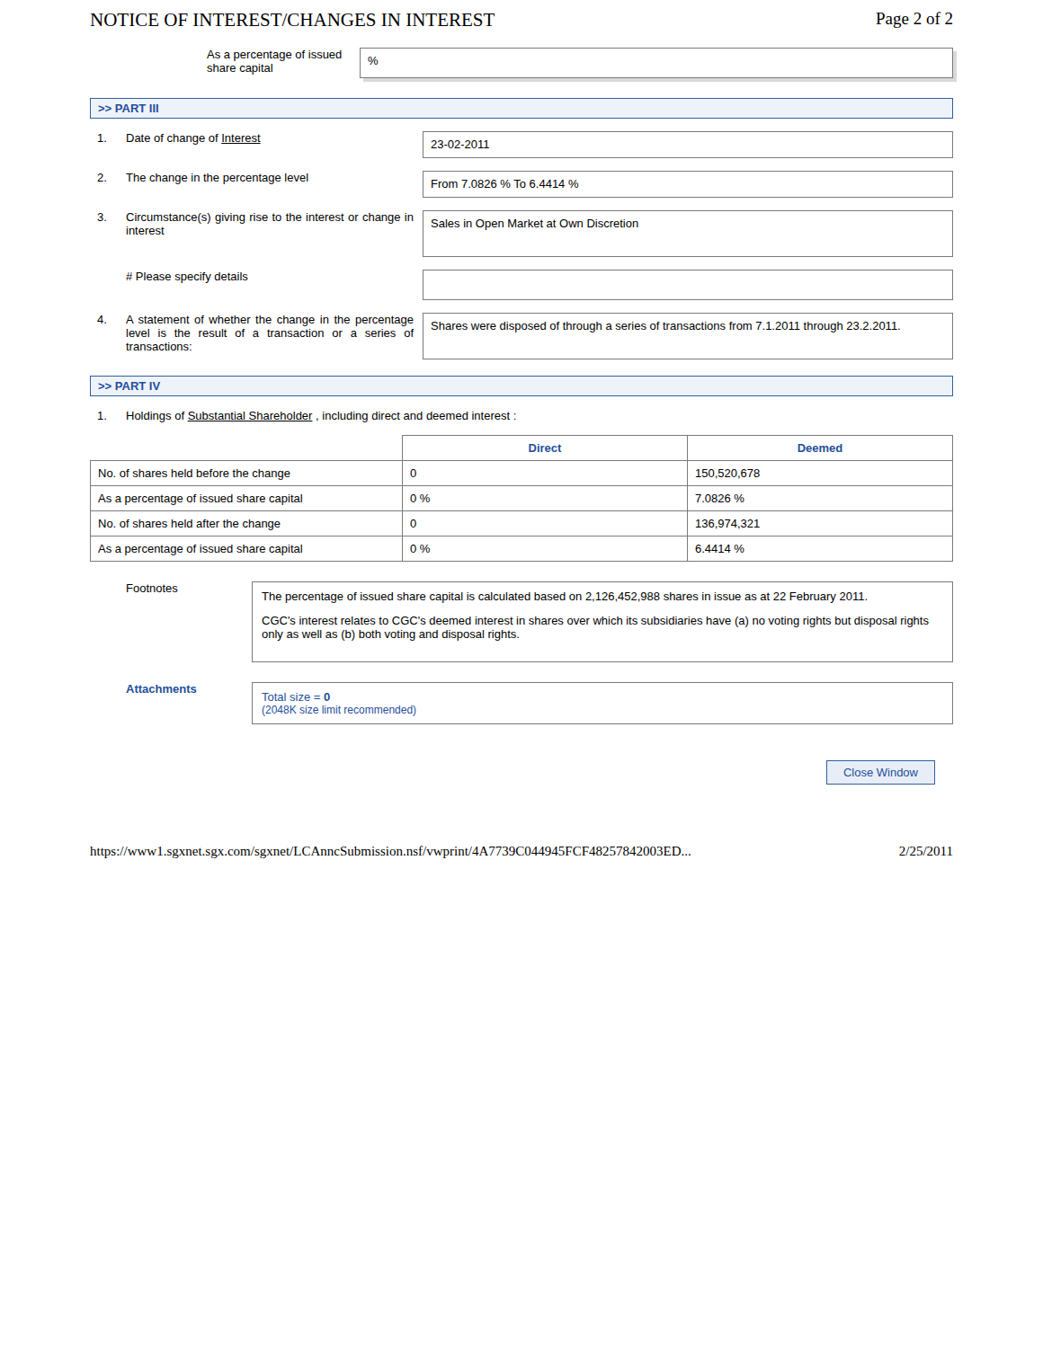NOTICE OF INTEREST/CHANGES IN INTEREST
Page 2 of 2
As a percentage of issued share capital
%
>> PART III
1.
Date of change of Interest
23-02-2011
2.
The change in the percentage level
From 7.0826 % To 6.4414 %
3.
Circumstance(s) giving rise to the interest or change in interest
Sales in Open Market at Own Discretion
# Please specify details
4.
A statement of whether the change in the percentage level is the result of a transaction or a series of transactions:
Shares were disposed of through a series of transactions from 7.1.2011 through 23.2.2011.
>> PART IV
1.
Holdings of Substantial Shareholder , including direct and deemed interest :
| | Direct | Deemed |
| --- | --- | --- |
| No. of shares held before the change | 0 | 150,520,678 |
| As a percentage of issued share capital | 0 % | 7.0826 % |
| No. of shares held after the change | 0 | 136,974,321 |
| As a percentage of issued share capital | 0 % | 6.4414 % |
Footnotes
The percentage of issued share capital is calculated based on 2,126,452,988 shares in issue as at 22 February 2011.
CGC's interest relates to CGC's deemed interest in shares over which its subsidiaries have (a) no voting rights but disposal rights only as well as (b) both voting and disposal rights.
Attachments
Total size = 0
(2048K size limit recommended)
Close Window
https://www1.sgxnet.sgx.com/sgxnet/LCAnncSubmission.nsf/vwprint/4A7739C044945FCF48257842003ED...
2/25/2011